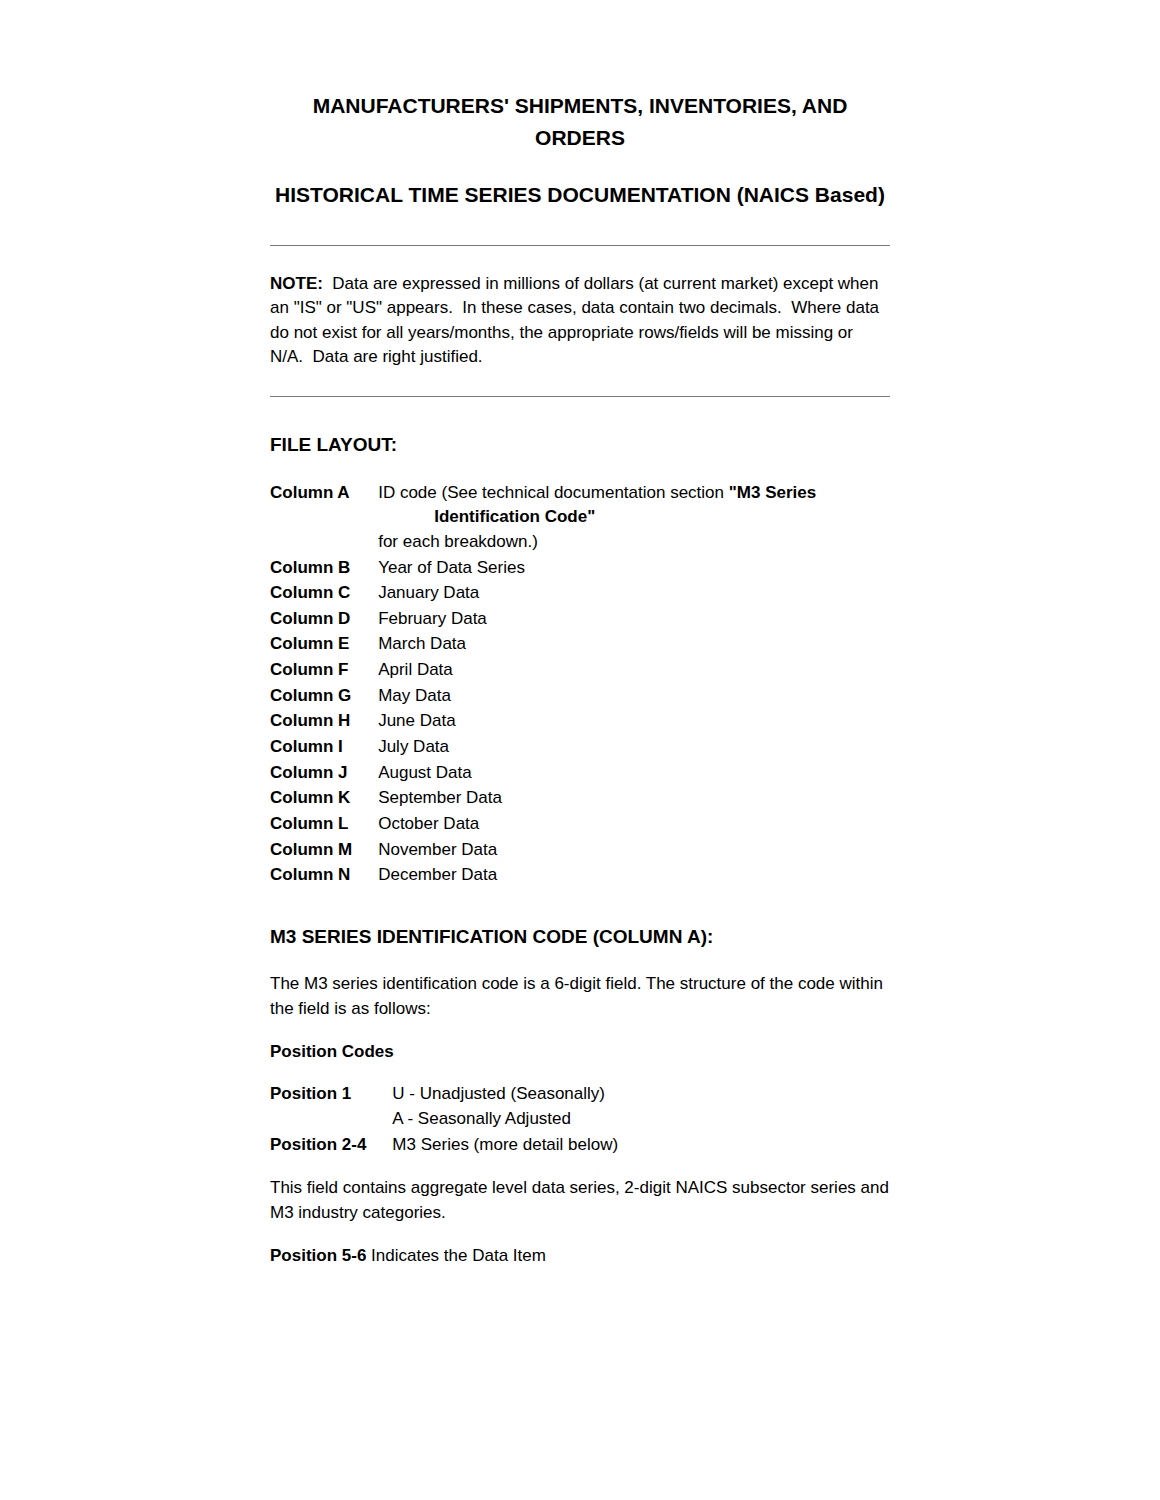MANUFACTURERS' SHIPMENTS, INVENTORIES, AND ORDERS HISTORICAL TIME SERIES DOCUMENTATION (NAICS Based)
NOTE: Data are expressed in millions of dollars (at current market) except when an "IS" or "US" appears. In these cases, data contain two decimals. Where data do not exist for all years/months, the appropriate rows/fields will be missing or N/A. Data are right justified.
FILE LAYOUT:
| Column A | ID code (See technical documentation section "M3 Series Identification Code" for each breakdown.) |
| Column B | Year of Data Series |
| Column C | January Data |
| Column D | February Data |
| Column E | March Data |
| Column F | April Data |
| Column G | May Data |
| Column H | June Data |
| Column I | July Data |
| Column J | August Data |
| Column K | September Data |
| Column L | October Data |
| Column M | November Data |
| Column N | December Data |
M3 SERIES IDENTIFICATION CODE (COLUMN A):
The M3 series identification code is a 6-digit field. The structure of the code within the field is as follows:
Position Codes
| Position 1 | U - Unadjusted (Seasonally) A - Seasonally Adjusted |
| Position 2-4 | M3 Series (more detail below) |
This field contains aggregate level data series, 2-digit NAICS subsector series and M3 industry categories.
Position 5-6 Indicates the Data Item